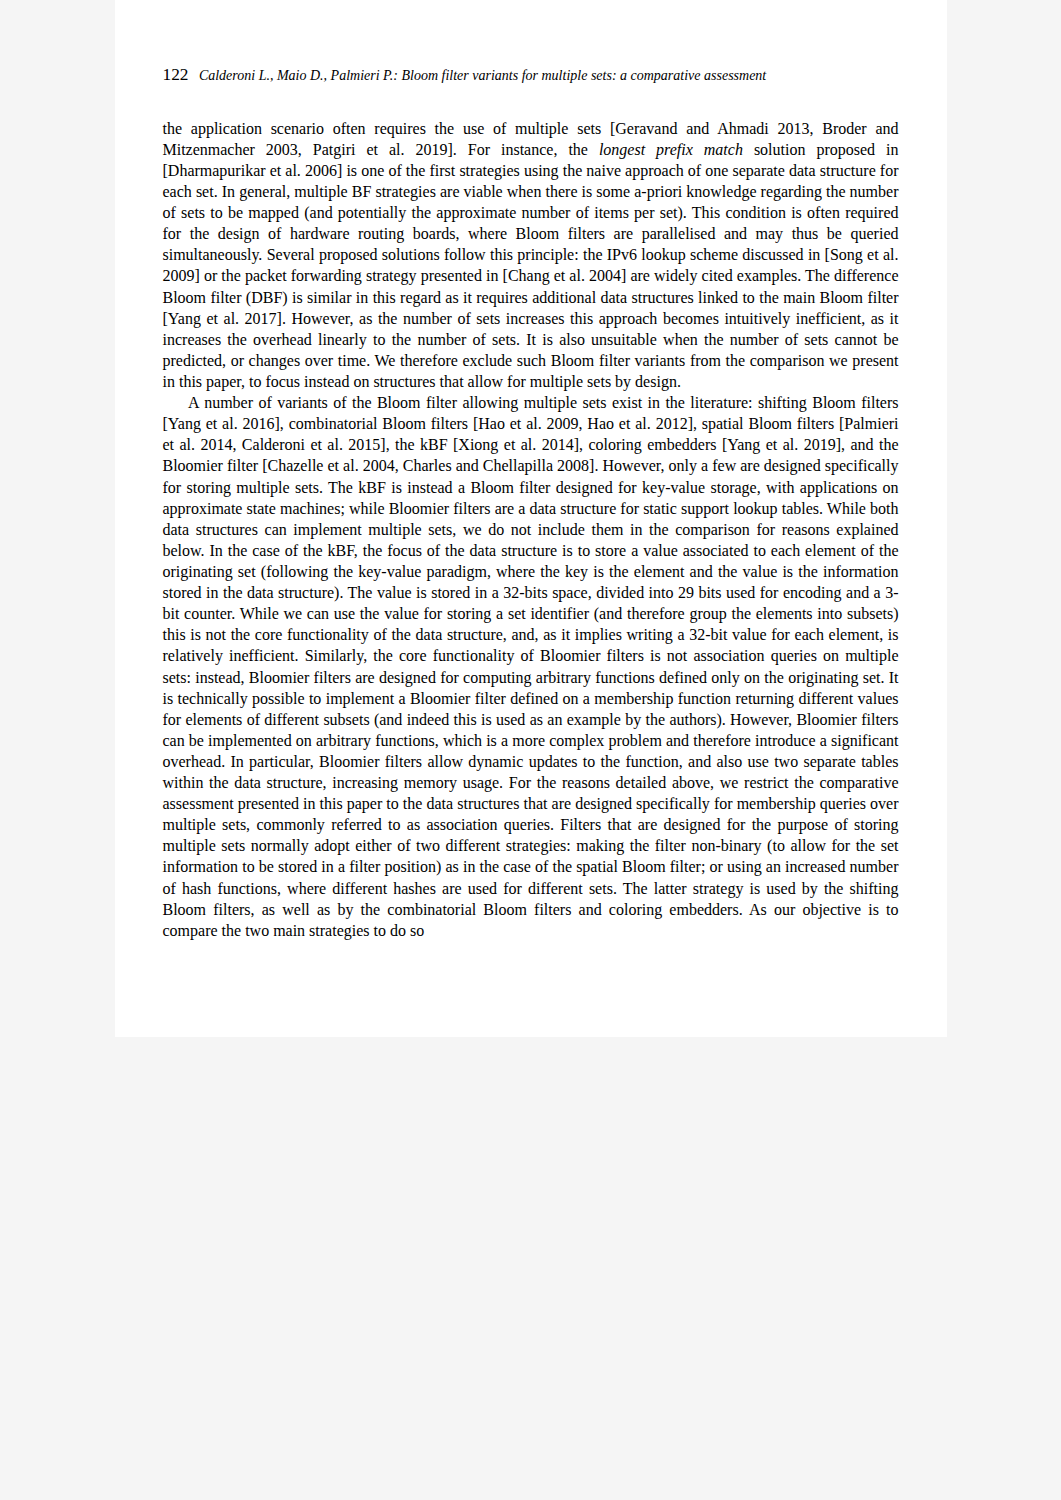122 Calderoni L., Maio D., Palmieri P.: Bloom filter variants for multiple sets: a comparative assessment
the application scenario often requires the use of multiple sets [Geravand and Ahmadi 2013, Broder and Mitzenmacher 2003, Patgiri et al. 2019]. For instance, the longest prefix match solution proposed in [Dharmapurikar et al. 2006] is one of the first strategies using the naive approach of one separate data structure for each set. In general, multiple BF strategies are viable when there is some a-priori knowledge regarding the number of sets to be mapped (and potentially the approximate number of items per set). This condition is often required for the design of hardware routing boards, where Bloom filters are parallelised and may thus be queried simultaneously. Several proposed solutions follow this principle: the IPv6 lookup scheme discussed in [Song et al. 2009] or the packet forwarding strategy presented in [Chang et al. 2004] are widely cited examples. The difference Bloom filter (DBF) is similar in this regard as it requires additional data structures linked to the main Bloom filter [Yang et al. 2017]. However, as the number of sets increases this approach becomes intuitively inefficient, as it increases the overhead linearly to the number of sets. It is also unsuitable when the number of sets cannot be predicted, or changes over time. We therefore exclude such Bloom filter variants from the comparison we present in this paper, to focus instead on structures that allow for multiple sets by design.
A number of variants of the Bloom filter allowing multiple sets exist in the literature: shifting Bloom filters [Yang et al. 2016], combinatorial Bloom filters [Hao et al. 2009, Hao et al. 2012], spatial Bloom filters [Palmieri et al. 2014, Calderoni et al. 2015], the kBF [Xiong et al. 2014], coloring embedders [Yang et al. 2019], and the Bloomier filter [Chazelle et al. 2004, Charles and Chellapilla 2008]. However, only a few are designed specifically for storing multiple sets. The kBF is instead a Bloom filter designed for key-value storage, with applications on approximate state machines; while Bloomier filters are a data structure for static support lookup tables. While both data structures can implement multiple sets, we do not include them in the comparison for reasons explained below. In the case of the kBF, the focus of the data structure is to store a value associated to each element of the originating set (following the key-value paradigm, where the key is the element and the value is the information stored in the data structure). The value is stored in a 32-bits space, divided into 29 bits used for encoding and a 3-bit counter. While we can use the value for storing a set identifier (and therefore group the elements into subsets) this is not the core functionality of the data structure, and, as it implies writing a 32-bit value for each element, is relatively inefficient. Similarly, the core functionality of Bloomier filters is not association queries on multiple sets: instead, Bloomier filters are designed for computing arbitrary functions defined only on the originating set. It is technically possible to implement a Bloomier filter defined on a membership function returning different values for elements of different subsets (and indeed this is used as an example by the authors). However, Bloomier filters can be implemented on arbitrary functions, which is a more complex problem and therefore introduce a significant overhead. In particular, Bloomier filters allow dynamic updates to the function, and also use two separate tables within the data structure, increasing memory usage. For the reasons detailed above, we restrict the comparative assessment presented in this paper to the data structures that are designed specifically for membership queries over multiple sets, commonly referred to as association queries. Filters that are designed for the purpose of storing multiple sets normally adopt either of two different strategies: making the filter non-binary (to allow for the set information to be stored in a filter position) as in the case of the spatial Bloom filter; or using an increased number of hash functions, where different hashes are used for different sets. The latter strategy is used by the shifting Bloom filters, as well as by the combinatorial Bloom filters and coloring embedders. As our objective is to compare the two main strategies to do so